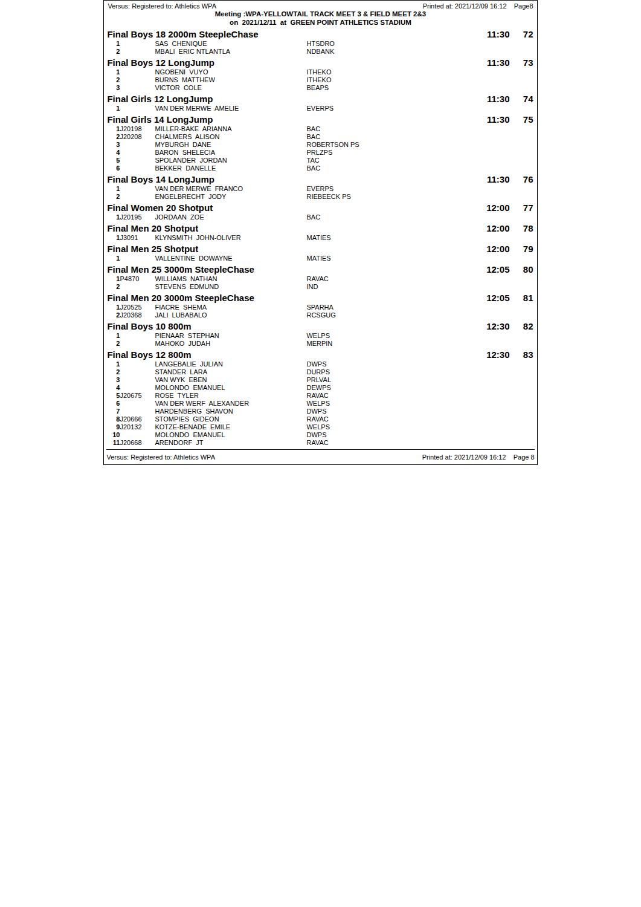Versus: Registered to: Athletics WPA Printed at: 2021/12/09 16:12 Page8
Meeting :WPA-YELLOWTAIL TRACK MEET 3 & FIELD MEET 2&3
on 2021/12/11 at GREEN POINT ATHLETICS STADIUM
| Final Boys 18 2000m SteepleChase | 11:30 | 72 |
| 1 | | SAS CHENIQUE | HTSDRO | | |
| 2 | | MBALI ERIC NTLANTLA | NDBANK | | |
| Final Boys 12 LongJump | 11:30 | 73 |
| 1 | | NGOBENI VUYO | ITHEKO | | |
| 2 | | BURNS MATTHEW | ITHEKO | | |
| 3 | | VICTOR COLE | BEAPS | | |
| Final Girls 12 LongJump | 11:30 | 74 |
| 1 | | VAN DER MERWE AMELIE | EVERPS | | |
| Final Girls 14 LongJump | 11:30 | 75 |
| 1 | J20198 | MILLER-BAKE ARIANNA | BAC | | |
| 2 | J20208 | CHALMERS ALISON | BAC | | |
| 3 | | MYBURGH DANE | ROBERTSON PS | | |
| 4 | | BARON SHELECIA | PRLZPS | | |
| 5 | | SPOLANDER JORDAN | TAC | | |
| 6 | | BEKKER DANELLE | BAC | | |
| Final Boys 14 LongJump | 11:30 | 76 |
| 1 | | VAN DER MERWE FRANCO | EVERPS | | |
| 2 | | ENGELBRECHT JODY | RIEBEECK PS | | |
| Final Women 20 Shotput | 12:00 | 77 |
| 1 | J20195 | JORDAAN ZOE | BAC | | |
| Final Men 20 Shotput | 12:00 | 78 |
| 1 | J3091 | KLYNSMITH JOHN-OLIVER | MATIES | | |
| Final Men 25 Shotput | 12:00 | 79 |
| 1 | | VALLENTINE DOWAYNE | MATIES | | |
| Final Men 25 3000m SteepleChase | 12:05 | 80 |
| 1 | P4870 | WILLIAMS NATHAN | RAVAC | | |
| 2 | | STEVENS EDMUND | IND | | |
| Final Men 20 3000m SteepleChase | 12:05 | 81 |
| 1 | J20525 | FIACRE SHEMA | SPARHA | | |
| 2 | J20368 | JALI LUBABALO | RCSGUG | | |
| Final Boys 10 800m | 12:30 | 82 |
| 1 | | PIENAAR STEPHAN | WELPS | | |
| 2 | | MAHOKO JUDAH | MERPIN | | |
| Final Boys 12 800m | 12:30 | 83 |
| 1 | | LANGEBALIE JULIAN | DWPS | | |
| 2 | | STANDER LARA | DURPS | | |
| 3 | | VAN WYK EBEN | PRLVAL | | |
| 4 | | MOLONDO EMANUEL | DEWPS | | |
| 5 | J20675 | ROSE TYLER | RAVAC | | |
| 6 | | VAN DER WERF ALEXANDER | WELPS | | |
| 7 | | HARDENBERG SHAVON | DWPS | | |
| 8 | J20666 | STOMPIES GIDEON | RAVAC | | |
| 9 | J20132 | KOTZE-BENADE EMILE | WELPS | | |
| 10 | | MOLONDO EMANUEL | DWPS | | |
| 11 | J20668 | ARENDORF JT | RAVAC | | |
Versus: Registered to: Athletics WPA Printed at: 2021/12/09 16:12 Page 8